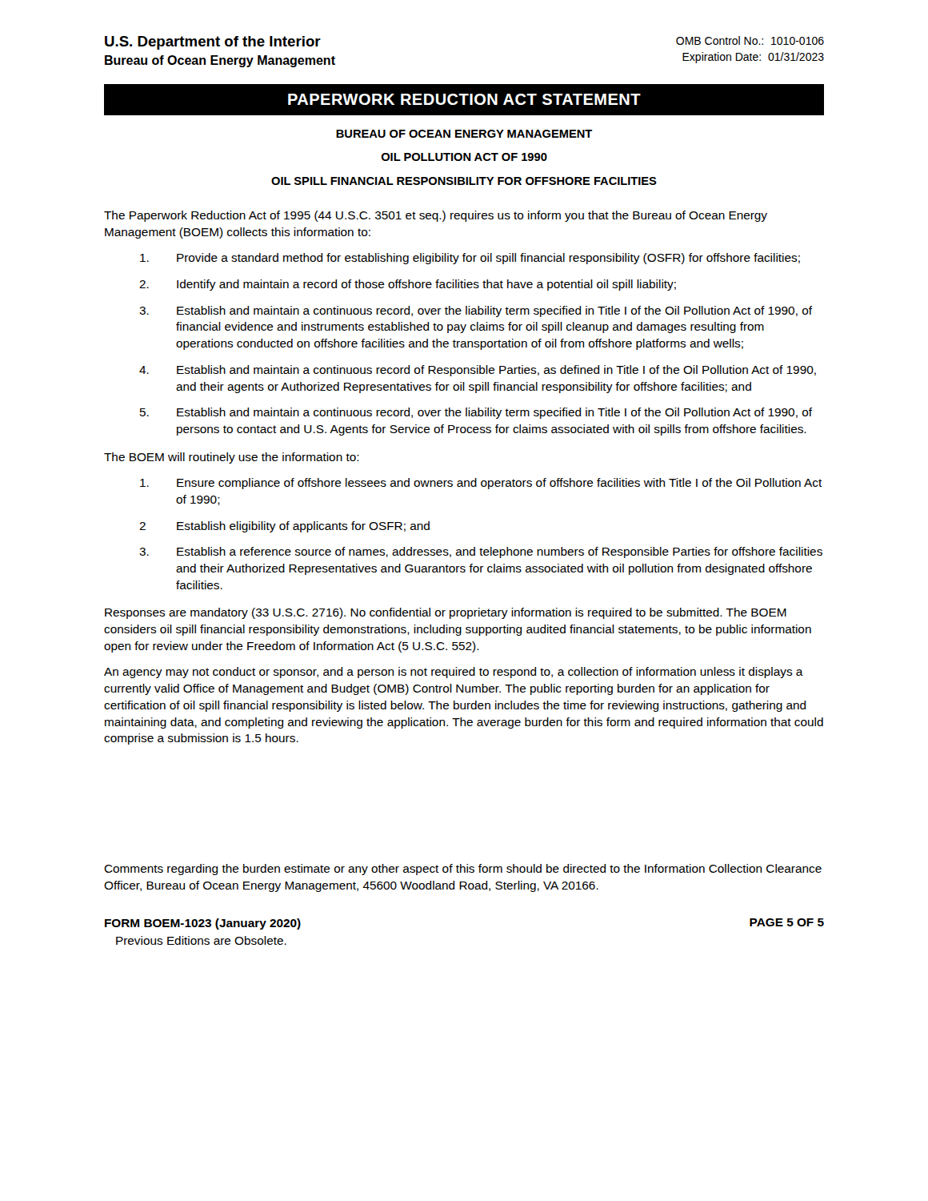U.S. Department of the Interior
Bureau of Ocean Energy Management
OMB Control No.: 1010-0106
Expiration Date: 01/31/2023
PAPERWORK REDUCTION ACT STATEMENT
BUREAU OF OCEAN ENERGY MANAGEMENT
OIL POLLUTION ACT OF 1990
OIL SPILL FINANCIAL RESPONSIBILITY FOR OFFSHORE FACILITIES
The Paperwork Reduction Act of 1995 (44 U.S.C. 3501 et seq.) requires us to inform you that the Bureau of Ocean Energy Management (BOEM) collects this information to:
1. Provide a standard method for establishing eligibility for oil spill financial responsibility (OSFR) for offshore facilities;
2. Identify and maintain a record of those offshore facilities that have a potential oil spill liability;
3. Establish and maintain a continuous record, over the liability term specified in Title I of the Oil Pollution Act of 1990, of financial evidence and instruments established to pay claims for oil spill cleanup and damages resulting from operations conducted on offshore facilities and the transportation of oil from offshore platforms and wells;
4. Establish and maintain a continuous record of Responsible Parties, as defined in Title I of the Oil Pollution Act of 1990, and their agents or Authorized Representatives for oil spill financial responsibility for offshore facilities; and
5. Establish and maintain a continuous record, over the liability term specified in Title I of the Oil Pollution Act of 1990, of persons to contact and U.S. Agents for Service of Process for claims associated with oil spills from offshore facilities.
The BOEM will routinely use the information to:
1. Ensure compliance of offshore lessees and owners and operators of offshore facilities with Title I of the Oil Pollution Act of 1990;
2 Establish eligibility of applicants for OSFR; and
3. Establish a reference source of names, addresses, and telephone numbers of Responsible Parties for offshore facilities and their Authorized Representatives and Guarantors for claims associated with oil pollution from designated offshore facilities.
Responses are mandatory (33 U.S.C. 2716). No confidential or proprietary information is required to be submitted. The BOEM considers oil spill financial responsibility demonstrations, including supporting audited financial statements, to be public information open for review under the Freedom of Information Act (5 U.S.C. 552).
An agency may not conduct or sponsor, and a person is not required to respond to, a collection of information unless it displays a currently valid Office of Management and Budget (OMB) Control Number. The public reporting burden for an application for certification of oil spill financial responsibility is listed below. The burden includes the time for reviewing instructions, gathering and maintaining data, and completing and reviewing the application. The average burden for this form and required information that could comprise a submission is 1.5 hours.
Comments regarding the burden estimate or any other aspect of this form should be directed to the Information Collection Clearance Officer, Bureau of Ocean Energy Management, 45600 Woodland Road, Sterling, VA 20166.
FORM BOEM-1023 (January 2020)
Previous Editions are Obsolete.
PAGE 5 OF 5